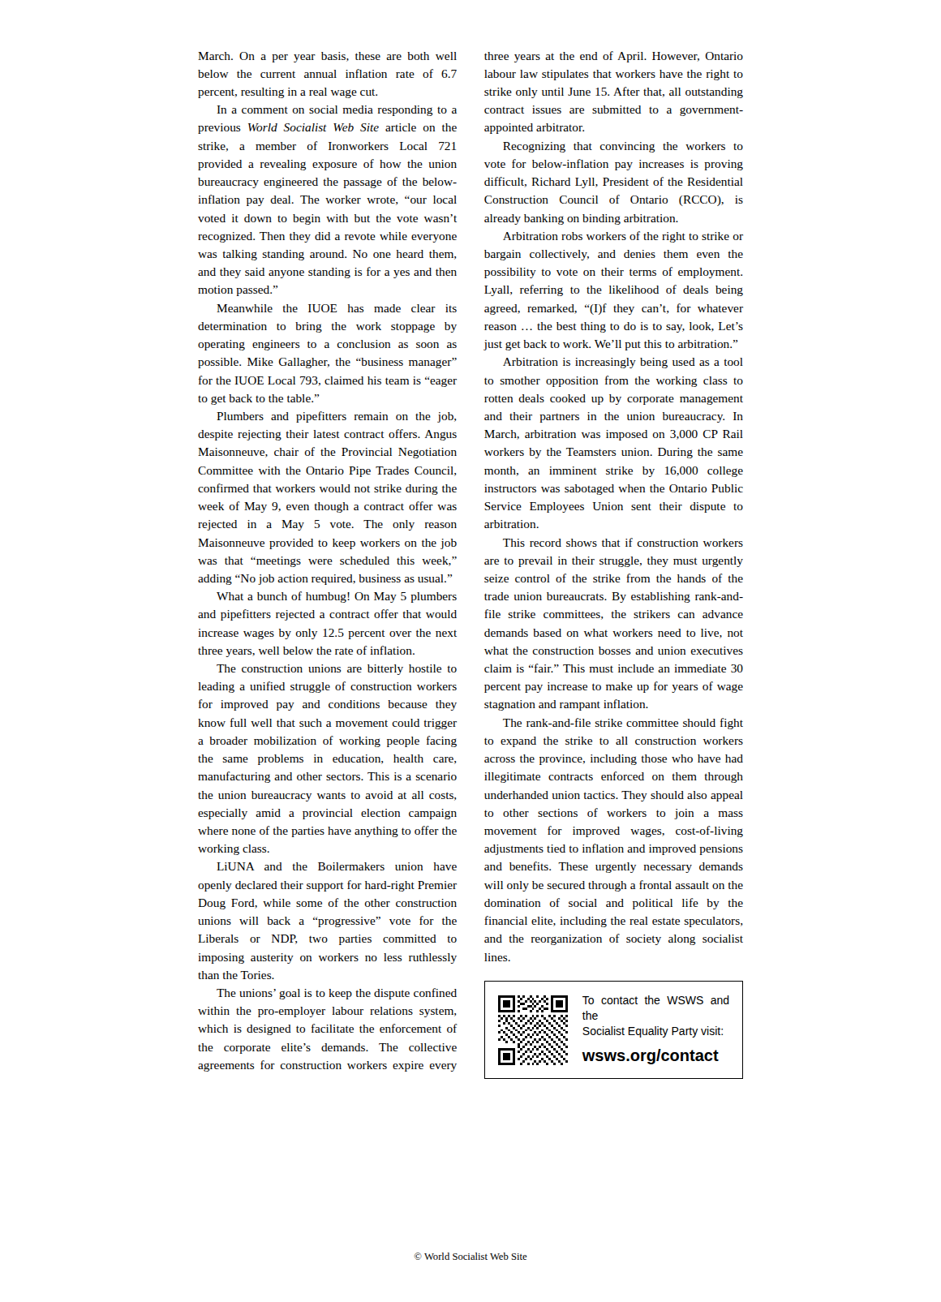March. On a per year basis, these are both well below the current annual inflation rate of 6.7 percent, resulting in a real wage cut.
In a comment on social media responding to a previous World Socialist Web Site article on the strike, a member of Ironworkers Local 721 provided a revealing exposure of how the union bureaucracy engineered the passage of the below-inflation pay deal. The worker wrote, “our local voted it down to begin with but the vote wasn’t recognized. Then they did a revote while everyone was talking standing around. No one heard them, and they said anyone standing is for a yes and then motion passed.”
Meanwhile the IUOE has made clear its determination to bring the work stoppage by operating engineers to a conclusion as soon as possible. Mike Gallagher, the “business manager” for the IUOE Local 793, claimed his team is “eager to get back to the table.”
Plumbers and pipefitters remain on the job, despite rejecting their latest contract offers. Angus Maisonneuve, chair of the Provincial Negotiation Committee with the Ontario Pipe Trades Council, confirmed that workers would not strike during the week of May 9, even though a contract offer was rejected in a May 5 vote. The only reason Maisonneuve provided to keep workers on the job was that “meetings were scheduled this week,” adding “No job action required, business as usual.”
What a bunch of humbug! On May 5 plumbers and pipefitters rejected a contract offer that would increase wages by only 12.5 percent over the next three years, well below the rate of inflation.
The construction unions are bitterly hostile to leading a unified struggle of construction workers for improved pay and conditions because they know full well that such a movement could trigger a broader mobilization of working people facing the same problems in education, health care, manufacturing and other sectors. This is a scenario the union bureaucracy wants to avoid at all costs, especially amid a provincial election campaign where none of the parties have anything to offer the working class.
LiUNA and the Boilermakers union have openly declared their support for hard-right Premier Doug Ford, while some of the other construction unions will back a “progressive” vote for the Liberals or NDP, two parties committed to imposing austerity on workers no less ruthlessly than the Tories.
The unions’ goal is to keep the dispute confined within the pro-employer labour relations system, which is designed to facilitate the enforcement of the corporate elite’s demands. The collective agreements for construction workers expire every three years at the end of April. However, Ontario labour law stipulates that workers have the right to strike only until June 15. After that, all outstanding contract issues are submitted to a government-appointed arbitrator.
Recognizing that convincing the workers to vote for below-inflation pay increases is proving difficult, Richard Lyll, President of the Residential Construction Council of Ontario (RCCO), is already banking on binding arbitration.
Arbitration robs workers of the right to strike or bargain collectively, and denies them even the possibility to vote on their terms of employment. Lyall, referring to the likelihood of deals being agreed, remarked, “(I)f they can’t, for whatever reason … the best thing to do is to say, look, Let’s just get back to work. We’ll put this to arbitration.”
Arbitration is increasingly being used as a tool to smother opposition from the working class to rotten deals cooked up by corporate management and their partners in the union bureaucracy. In March, arbitration was imposed on 3,000 CP Rail workers by the Teamsters union. During the same month, an imminent strike by 16,000 college instructors was sabotaged when the Ontario Public Service Employees Union sent their dispute to arbitration.
This record shows that if construction workers are to prevail in their struggle, they must urgently seize control of the strike from the hands of the trade union bureaucrats. By establishing rank-and-file strike committees, the strikers can advance demands based on what workers need to live, not what the construction bosses and union executives claim is “fair.” This must include an immediate 30 percent pay increase to make up for years of wage stagnation and rampant inflation.
The rank-and-file strike committee should fight to expand the strike to all construction workers across the province, including those who have had illegitimate contracts enforced on them through underhanded union tactics. They should also appeal to other sections of workers to join a mass movement for improved wages, cost-of-living adjustments tied to inflation and improved pensions and benefits. These urgently necessary demands will only be secured through a frontal assault on the domination of social and political life by the financial elite, including the real estate speculators, and the reorganization of society along socialist lines.
To contact the WSWS and the
Socialist Equality Party visit: wsws.org/contact
© World Socialist Web Site